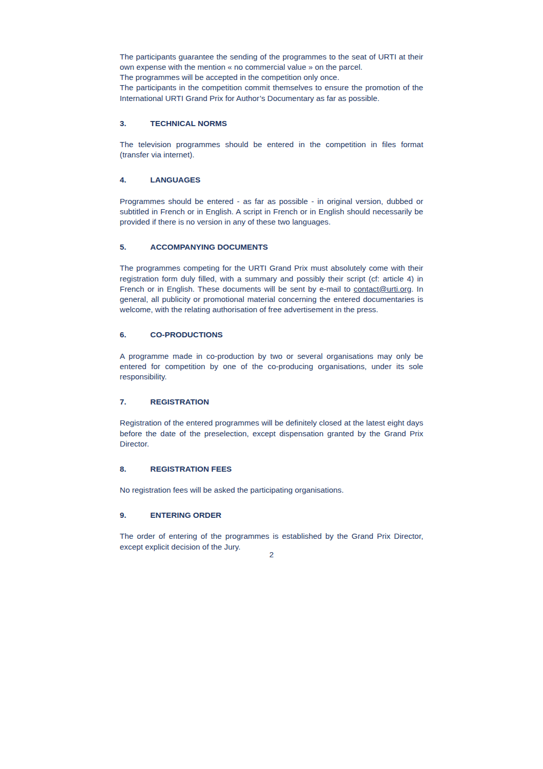The participants guarantee the sending of the programmes to the seat of URTI at their own expense with the mention « no commercial value » on the parcel.
The programmes will be accepted in the competition only once.
The participants in the competition commit themselves to ensure the promotion of the International URTI Grand Prix for Author’s Documentary as far as possible.
3. TECHNICAL NORMS
The television programmes should be entered in the competition in files format (transfer via internet).
4. LANGUAGES
Programmes should be entered - as far as possible - in original version, dubbed or subtitled in French or in English. A script in French or in English should necessarily be provided if there is no version in any of these two languages.
5. ACCOMPANYING DOCUMENTS
The programmes competing for the URTI Grand Prix must absolutely come with their registration form duly filled, with a summary and possibly their script (cf: article 4) in French or in English. These documents will be sent by e-mail to contact@urti.org. In general, all publicity or promotional material concerning the entered documentaries is welcome, with the relating authorisation of free advertisement in the press.
6. CO-PRODUCTIONS
A programme made in co-production by two or several organisations may only be entered for competition by one of the co-producing organisations, under its sole responsibility.
7. REGISTRATION
Registration of the entered programmes will be definitely closed at the latest eight days before the date of the preselection, except dispensation granted by the Grand Prix Director.
8. REGISTRATION FEES
No registration fees will be asked the participating organisations.
9. ENTERING ORDER
The order of entering of the programmes is established by the Grand Prix Director, except explicit decision of the Jury.
2